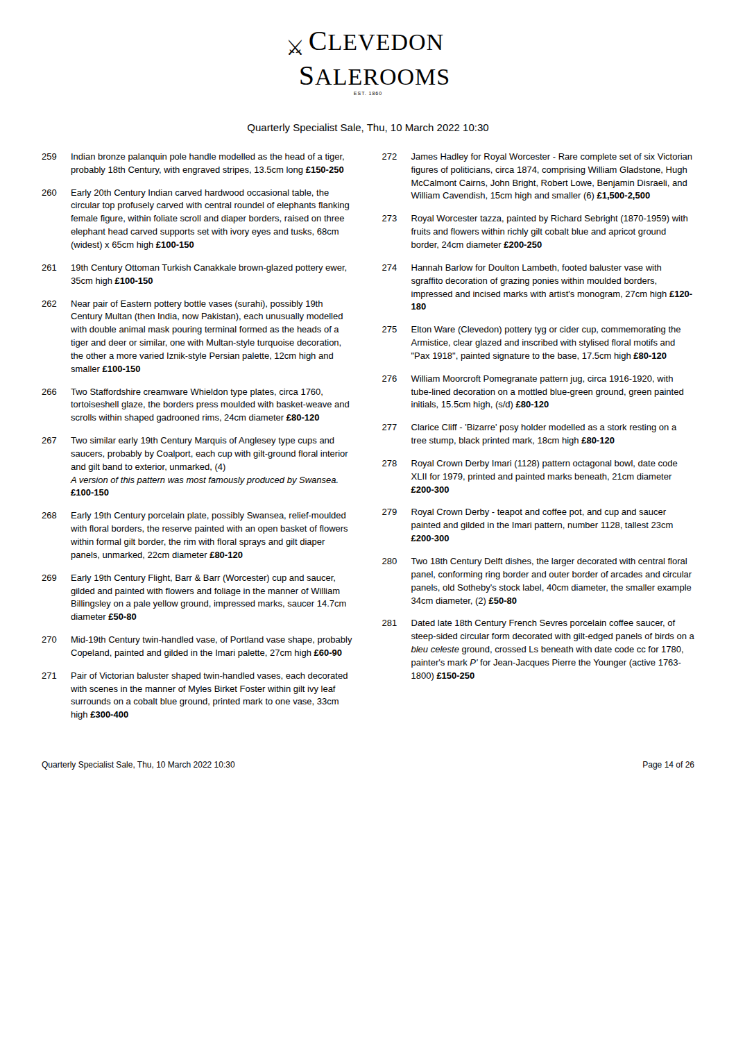⚔CLEVEDON
SALEROOMS
EST. 1860
Quarterly Specialist Sale, Thu, 10 March 2022 10:30
259
Indian bronze palanquin pole handle modelled as the head of a tiger, probably 18th Century, with engraved stripes, 13.5cm long £150-250
260
Early 20th Century Indian carved hardwood occasional table, the circular top profusely carved with central roundel of elephants flanking female figure, within foliate scroll and diaper borders, raised on three elephant head carved supports set with ivory eyes and tusks, 68cm (widest) x 65cm high £100-150
261
19th Century Ottoman Turkish Canakkale brown-glazed pottery ewer, 35cm high £100-150
262
Near pair of Eastern pottery bottle vases (surahi), possibly 19th Century Multan (then India, now Pakistan), each unusually modelled with double animal mask pouring terminal formed as the heads of a tiger and deer or similar, one with Multan-style turquoise decoration, the other a more varied Iznik-style Persian palette, 12cm high and smaller £100-150
266
Two Staffordshire creamware Whieldon type plates, circa 1760, tortoiseshell glaze, the borders press moulded with basket-weave and scrolls within shaped gadrooned rims, 24cm diameter £80-120
267
Two similar early 19th Century Marquis of Anglesey type cups and saucers, probably by Coalport, each cup with gilt-ground floral interior and gilt band to exterior, unmarked, (4)
A version of this pattern was most famously produced by Swansea. £100-150
268
Early 19th Century porcelain plate, possibly Swansea, relief-moulded with floral borders, the reserve painted with an open basket of flowers within formal gilt border, the rim with floral sprays and gilt diaper panels, unmarked, 22cm diameter £80-120
269
Early 19th Century Flight, Barr & Barr (Worcester) cup and saucer, gilded and painted with flowers and foliage in the manner of William Billingsley on a pale yellow ground, impressed marks, saucer 14.7cm diameter £50-80
270
Mid-19th Century twin-handled vase, of Portland vase shape, probably Copeland, painted and gilded in the Imari palette, 27cm high £60-90
271
Pair of Victorian baluster shaped twin-handled vases, each decorated with scenes in the manner of Myles Birket Foster within gilt ivy leaf surrounds on a cobalt blue ground, printed mark to one vase, 33cm high £300-400
272
James Hadley for Royal Worcester - Rare complete set of six Victorian figures of politicians, circa 1874, comprising William Gladstone, Hugh McCalmont Cairns, John Bright, Robert Lowe, Benjamin Disraeli, and William Cavendish, 15cm high and smaller (6) £1,500-2,500
273
Royal Worcester tazza, painted by Richard Sebright (1870-1959) with fruits and flowers within richly gilt cobalt blue and apricot ground border, 24cm diameter £200-250
274
Hannah Barlow for Doulton Lambeth, footed baluster vase with sgraffito decoration of grazing ponies within moulded borders, impressed and incised marks with artist's monogram, 27cm high £120-180
275
Elton Ware (Clevedon) pottery tyg or cider cup, commemorating the Armistice, clear glazed and inscribed with stylised floral motifs and "Pax 1918", painted signature to the base, 17.5cm high £80-120
276
William Moorcroft Pomegranate pattern jug, circa 1916-1920, with tube-lined decoration on a mottled blue-green ground, green painted initials, 15.5cm high, (s/d) £80-120
277
Clarice Cliff - 'Bizarre' posy holder modelled as a stork resting on a tree stump, black printed mark, 18cm high £80-120
278
Royal Crown Derby Imari (1128) pattern octagonal bowl, date code XLII for 1979, printed and painted marks beneath, 21cm diameter £200-300
279
Royal Crown Derby - teapot and coffee pot, and cup and saucer painted and gilded in the Imari pattern, number 1128, tallest 23cm £200-300
280
Two 18th Century Delft dishes, the larger decorated with central floral panel, conforming ring border and outer border of arcades and circular panels, old Sotheby's stock label, 40cm diameter, the smaller example 34cm diameter, (2) £50-80
281
Dated late 18th Century French Sevres porcelain coffee saucer, of steep-sided circular form decorated with gilt-edged panels of birds on a bleu celeste ground, crossed Ls beneath with date code cc for 1780, painter's mark P' for Jean-Jacques Pierre the Younger (active 1763-1800) £150-250
Quarterly Specialist Sale, Thu, 10 March 2022 10:30
Page 14 of 26